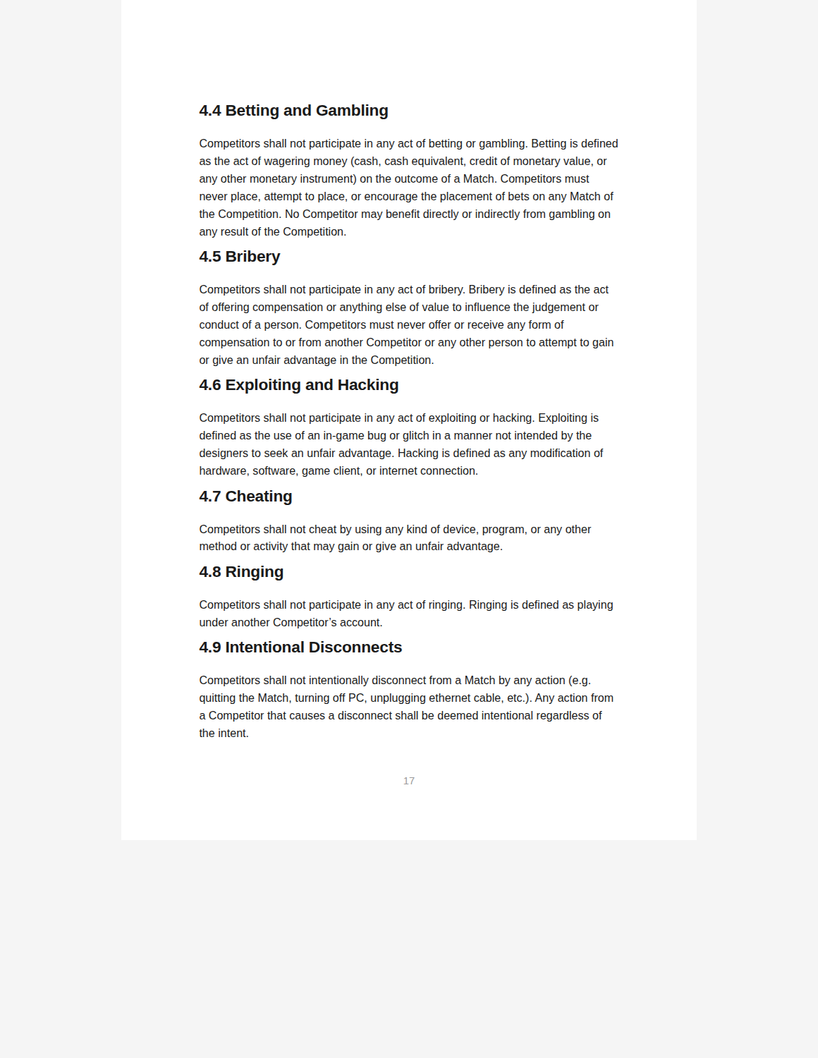4.4 Betting and Gambling
Competitors shall not participate in any act of betting or gambling. Betting is defined as the act of wagering money (cash, cash equivalent, credit of monetary value, or any other monetary instrument) on the outcome of a Match. Competitors must never place, attempt to place, or encourage the placement of bets on any Match of the Competition. No Competitor may benefit directly or indirectly from gambling on any result of the Competition.
4.5 Bribery
Competitors shall not participate in any act of bribery. Bribery is defined as the act of offering compensation or anything else of value to influence the judgement or conduct of a person. Competitors must never offer or receive any form of compensation to or from another Competitor or any other person to attempt to gain or give an unfair advantage in the Competition.
4.6 Exploiting and Hacking
Competitors shall not participate in any act of exploiting or hacking. Exploiting is defined as the use of an in-game bug or glitch in a manner not intended by the designers to seek an unfair advantage. Hacking is defined as any modification of hardware, software, game client, or internet connection.
4.7 Cheating
Competitors shall not cheat by using any kind of device, program, or any other method or activity that may gain or give an unfair advantage.
4.8 Ringing
Competitors shall not participate in any act of ringing. Ringing is defined as playing under another Competitor’s account.
4.9 Intentional Disconnects
Competitors shall not intentionally disconnect from a Match by any action (e.g. quitting the Match, turning off PC, unplugging ethernet cable, etc.). Any action from a Competitor that causes a disconnect shall be deemed intentional regardless of the intent.
17